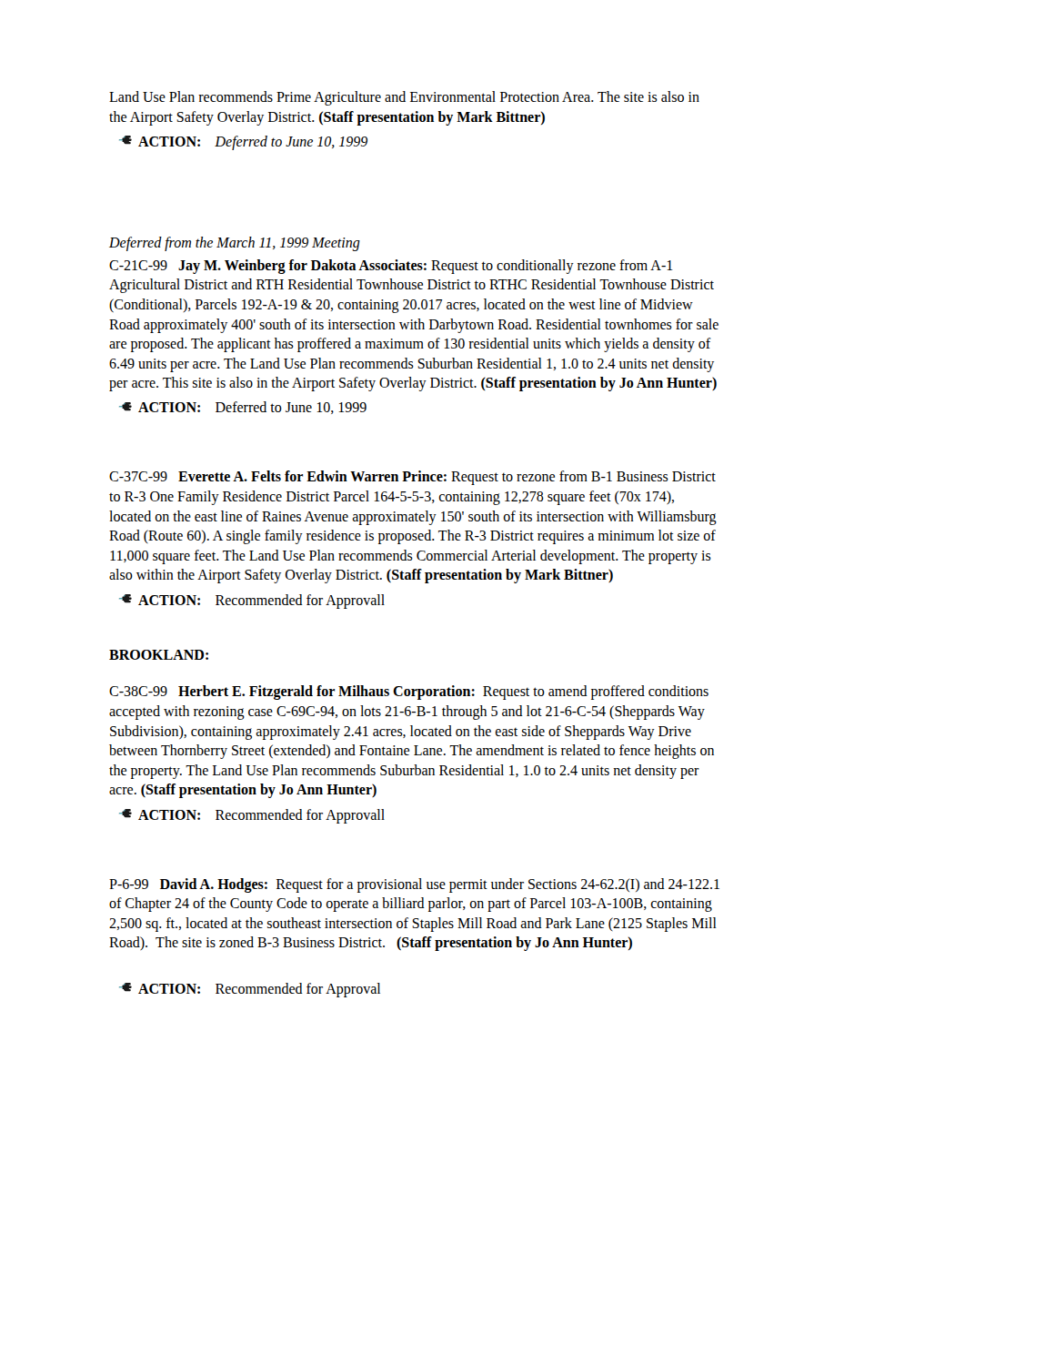Land Use Plan recommends Prime Agriculture and Environmental Protection Area. The site is also in the Airport Safety Overlay District. (Staff presentation by Mark Bittner)
ACTION: Deferred to June 10, 1999
Deferred from the March 11, 1999 Meeting
C-21C-99 Jay M. Weinberg for Dakota Associates: Request to conditionally rezone from A-1 Agricultural District and RTH Residential Townhouse District to RTHC Residential Townhouse District (Conditional), Parcels 192-A-19 & 20, containing 20.017 acres, located on the west line of Midview Road approximately 400' south of its intersection with Darbytown Road. Residential townhomes for sale are proposed. The applicant has proffered a maximum of 130 residential units which yields a density of 6.49 units per acre. The Land Use Plan recommends Suburban Residential 1, 1.0 to 2.4 units net density per acre. This site is also in the Airport Safety Overlay District. (Staff presentation by Jo Ann Hunter)
ACTION: Deferred to June 10, 1999
C-37C-99 Everette A. Felts for Edwin Warren Prince: Request to rezone from B-1 Business District to R-3 One Family Residence District Parcel 164-5-5-3, containing 12,278 square feet (70x 174), located on the east line of Raines Avenue approximately 150' south of its intersection with Williamsburg Road (Route 60). A single family residence is proposed. The R-3 District requires a minimum lot size of 11,000 square feet. The Land Use Plan recommends Commercial Arterial development. The property is also within the Airport Safety Overlay District. (Staff presentation by Mark Bittner)
ACTION: Recommended for Approvall
BROOKLAND:
C-38C-99 Herbert E. Fitzgerald for Milhaus Corporation: Request to amend proffered conditions accepted with rezoning case C-69C-94, on lots 21-6-B-1 through 5 and lot 21-6-C-54 (Sheppards Way Subdivision), containing approximately 2.41 acres, located on the east side of Sheppards Way Drive between Thornberry Street (extended) and Fontaine Lane. The amendment is related to fence heights on the property. The Land Use Plan recommends Suburban Residential 1, 1.0 to 2.4 units net density per acre. (Staff presentation by Jo Ann Hunter)
ACTION: Recommended for Approvall
P-6-99 David A. Hodges: Request for a provisional use permit under Sections 24-62.2(I) and 24-122.1 of Chapter 24 of the County Code to operate a billiard parlor, on part of Parcel 103-A-100B, containing 2,500 sq. ft., located at the southeast intersection of Staples Mill Road and Park Lane (2125 Staples Mill Road). The site is zoned B-3 Business District. (Staff presentation by Jo Ann Hunter)
ACTION: Recommended for Approval